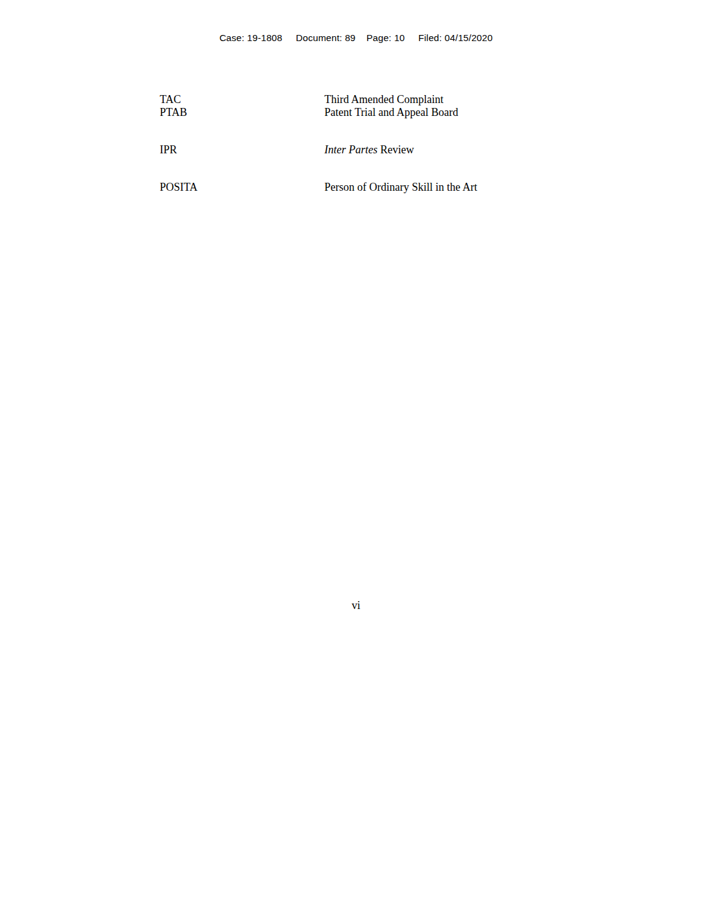Case: 19-1808 Document: 89 Page: 10 Filed: 04/15/2020
| TAC | Third Amended Complaint |
| PTAB | Patent Trial and Appeal Board |
| IPR | Inter Partes Review |
| POSITA | Person of Ordinary Skill in the Art |
vi